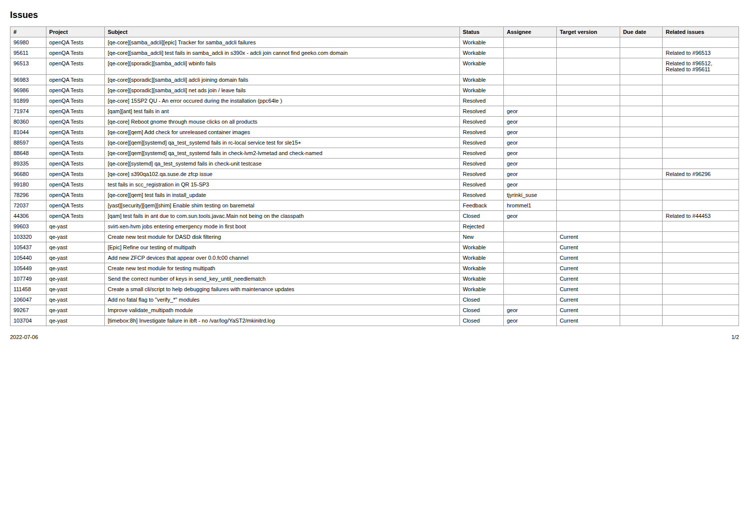Issues
| # | Project | Subject | Status | Assignee | Target version | Due date | Related issues |
| --- | --- | --- | --- | --- | --- | --- | --- |
| 96980 | openQA Tests | [qe-core][samba_adcli][epic] Tracker for samba_adcli failures | Workable | | | | |
| 95611 | openQA Tests | [qe-core][samba_adcli] test fails in samba_adcli in s390x - adcli join cannot find geeko.com domain | Workable | | | | Related to #96513 |
| 96513 | openQA Tests | [qe-core][sporadic][samba_adcli] wbinfo fails | Workable | | | | Related to #96512, Related to #95611 |
| 96983 | openQA Tests | [qe-core][sporadic][samba_adcli] adcli joining domain fails | Workable | | | | |
| 96986 | openQA Tests | [qe-core][sporadic][samba_adcli] net ads join / leave fails | Workable | | | | |
| 91899 | openQA Tests | [qe-core] 15SP2 QU - An error occured during the installation (ppc64le ) | Resolved | | | | |
| 71974 | openQA Tests | [qam][ant] test fails in ant | Resolved | geor | | | |
| 80360 | openQA Tests | [qe-core] Reboot gnome through mouse clicks on all products | Resolved | geor | | | |
| 81044 | openQA Tests | [qe-core][qem] Add check for unreleased container images | Resolved | geor | | | |
| 88597 | openQA Tests | [qe-core][qem][systemd] qa_test_systemd fails in rc-local service test for sle15+ | Resolved | geor | | | |
| 88648 | openQA Tests | [qe-core][qem][systemd] qa_test_systemd fails in check-lvm2-lvmetad and check-named | Resolved | geor | | | |
| 89335 | openQA Tests | [qe-core][systemd] qa_test_systemd fails in check-unit testcase | Resolved | geor | | | |
| 96680 | openQA Tests | [qe-core] s390qa102.qa.suse.de zfcp issue | Resolved | geor | | | Related to #96296 |
| 99180 | openQA Tests | test fails in scc_registration in QR 15-SP3 | Resolved | geor | | | |
| 78296 | openQA Tests | [qe-core][qem] test fails in install_update | Resolved | tjyrinki_suse | | | |
| 72037 | openQA Tests | [yast][security][qem][shim] Enable shim testing on baremetal | Feedback | hrommel1 | | | |
| 44306 | openQA Tests | [qam] test fails in ant due to com.sun.tools.javac.Main not being on the classpath | Closed | geor | | | Related to #44453 |
| 99603 | qe-yast | svirt-xen-hvm jobs entering emergency mode in first boot | Rejected | | | | |
| 103320 | qe-yast | Create new test module for DASD disk filtering | New | | Current | | |
| 105437 | qe-yast | [Epic] Refine our testing of multipath | Workable | | Current | | |
| 105440 | qe-yast | Add new ZFCP devices that appear over 0.0.fc00 channel | Workable | | Current | | |
| 105449 | qe-yast | Create new test module for testing multipath | Workable | | Current | | |
| 107749 | qe-yast | Send the correct number of keys in send_key_until_needlematch | Workable | | Current | | |
| 111458 | qe-yast | Create a small cli/script to help debugging failures with maintenance updates | Workable | | Current | | |
| 106047 | qe-yast | Add no fatal flag to "verify_*" modules | Closed | | Current | | |
| 99267 | qe-yast | Improve validate_multipath module | Closed | geor | Current | | |
| 103704 | qe-yast | [timebox:8h] Investigate failure in ibft - no /var/log/YaST2/mkinitrd.log | Closed | geor | Current | | |
2022-07-06 1/2